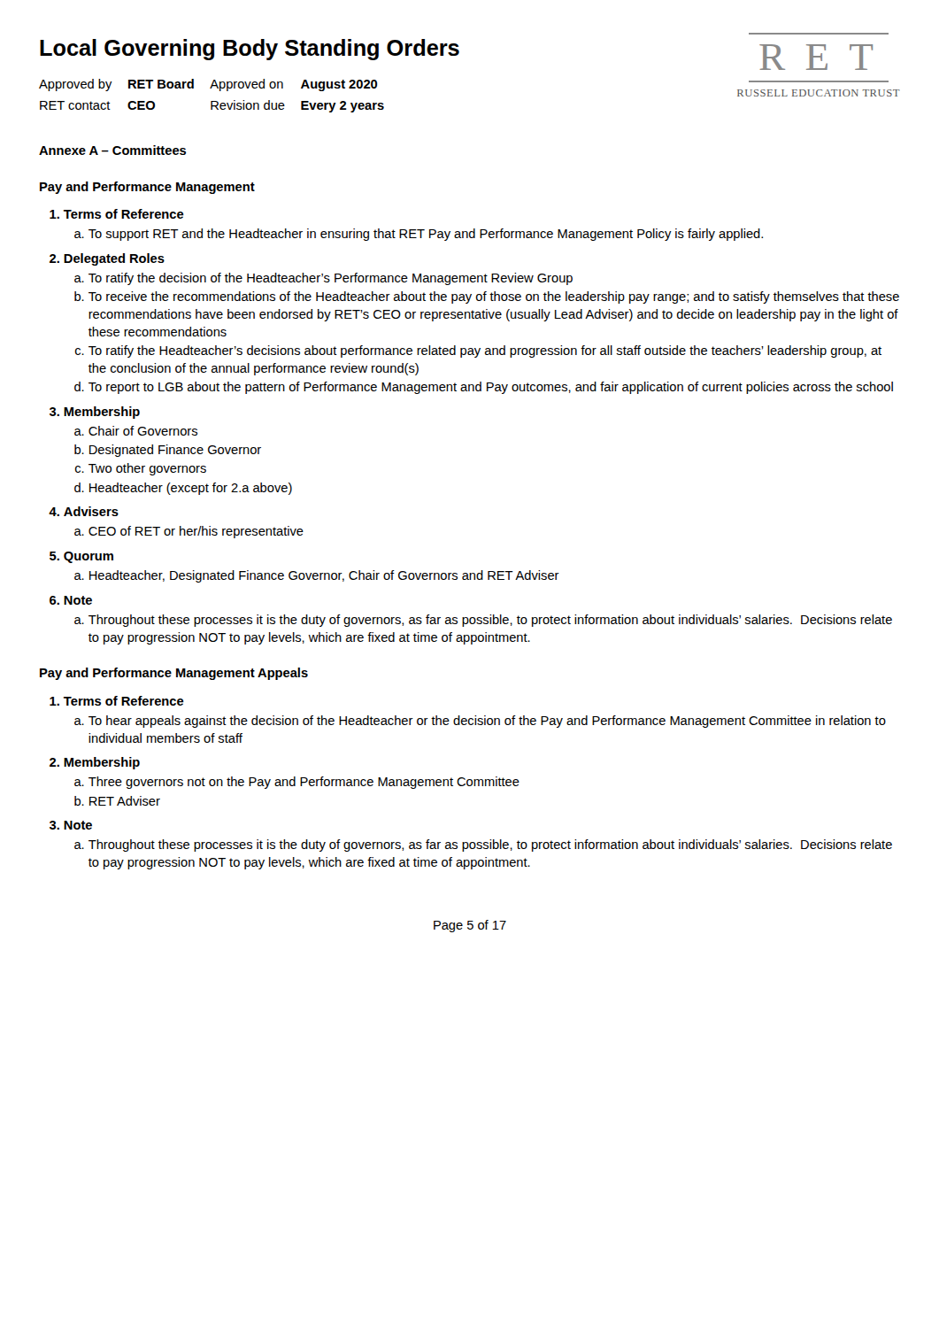Local Governing Body Standing Orders
| Approved by | RET Board | Approved on | August 2020 |
| RET contact | CEO | Revision due | Every 2 years |
R E T
RUSSELL EDUCATION TRUST
Annexe A – Committees
Pay and Performance Management
Terms of Reference
To support RET and the Headteacher in ensuring that RET Pay and Performance Management Policy is fairly applied.
Delegated Roles
To ratify the decision of the Headteacher’s Performance Management Review Group
To receive the recommendations of the Headteacher about the pay of those on the leadership pay range; and to satisfy themselves that these recommendations have been endorsed by RET’s CEO or representative (usually Lead Adviser) and to decide on leadership pay in the light of these recommendations
To ratify the Headteacher’s decisions about performance related pay and progression for all staff outside the teachers’ leadership group, at the conclusion of the annual performance review round(s)
To report to LGB about the pattern of Performance Management and Pay outcomes, and fair application of current policies across the school
Membership
Chair of Governors
Designated Finance Governor
Two other governors
Headteacher (except for 2.a above)
Advisers
CEO of RET or her/his representative
Quorum
Headteacher, Designated Finance Governor, Chair of Governors and RET Adviser
Note
Throughout these processes it is the duty of governors, as far as possible, to protect information about individuals’ salaries. Decisions relate to pay progression NOT to pay levels, which are fixed at time of appointment.
Pay and Performance Management Appeals
Terms of Reference
To hear appeals against the decision of the Headteacher or the decision of the Pay and Performance Management Committee in relation to individual members of staff
Membership
Three governors not on the Pay and Performance Management Committee
RET Adviser
Note
Throughout these processes it is the duty of governors, as far as possible, to protect information about individuals’ salaries. Decisions relate to pay progression NOT to pay levels, which are fixed at time of appointment.
Page 5 of 17